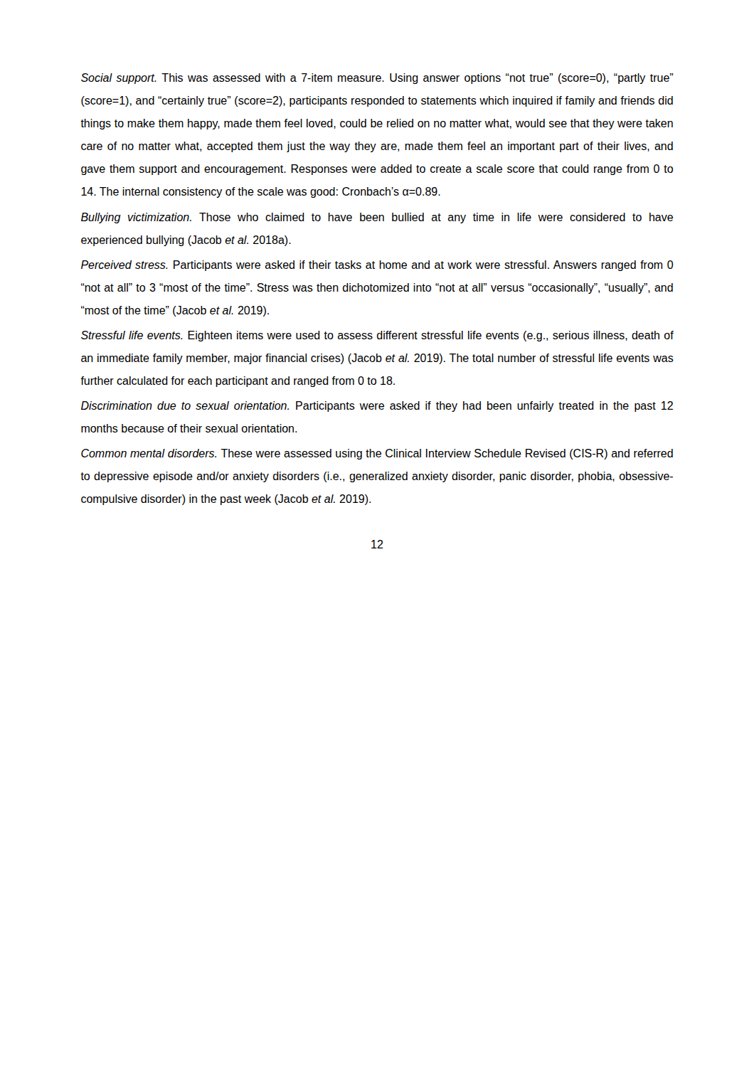Social support. This was assessed with a 7-item measure. Using answer options “not true” (score=0), “partly true” (score=1), and “certainly true” (score=2), participants responded to statements which inquired if family and friends did things to make them happy, made them feel loved, could be relied on no matter what, would see that they were taken care of no matter what, accepted them just the way they are, made them feel an important part of their lives, and gave them support and encouragement. Responses were added to create a scale score that could range from 0 to 14. The internal consistency of the scale was good: Cronbach’s α=0.89.
Bullying victimization. Those who claimed to have been bullied at any time in life were considered to have experienced bullying (Jacob et al. 2018a).
Perceived stress. Participants were asked if their tasks at home and at work were stressful. Answers ranged from 0 “not at all” to 3 “most of the time”. Stress was then dichotomized into “not at all” versus “occasionally”, “usually”, and “most of the time” (Jacob et al. 2019).
Stressful life events. Eighteen items were used to assess different stressful life events (e.g., serious illness, death of an immediate family member, major financial crises) (Jacob et al. 2019). The total number of stressful life events was further calculated for each participant and ranged from 0 to 18.
Discrimination due to sexual orientation. Participants were asked if they had been unfairly treated in the past 12 months because of their sexual orientation.
Common mental disorders. These were assessed using the Clinical Interview Schedule Revised (CIS-R) and referred to depressive episode and/or anxiety disorders (i.e., generalized anxiety disorder, panic disorder, phobia, obsessive-compulsive disorder) in the past week (Jacob et al. 2019).
12